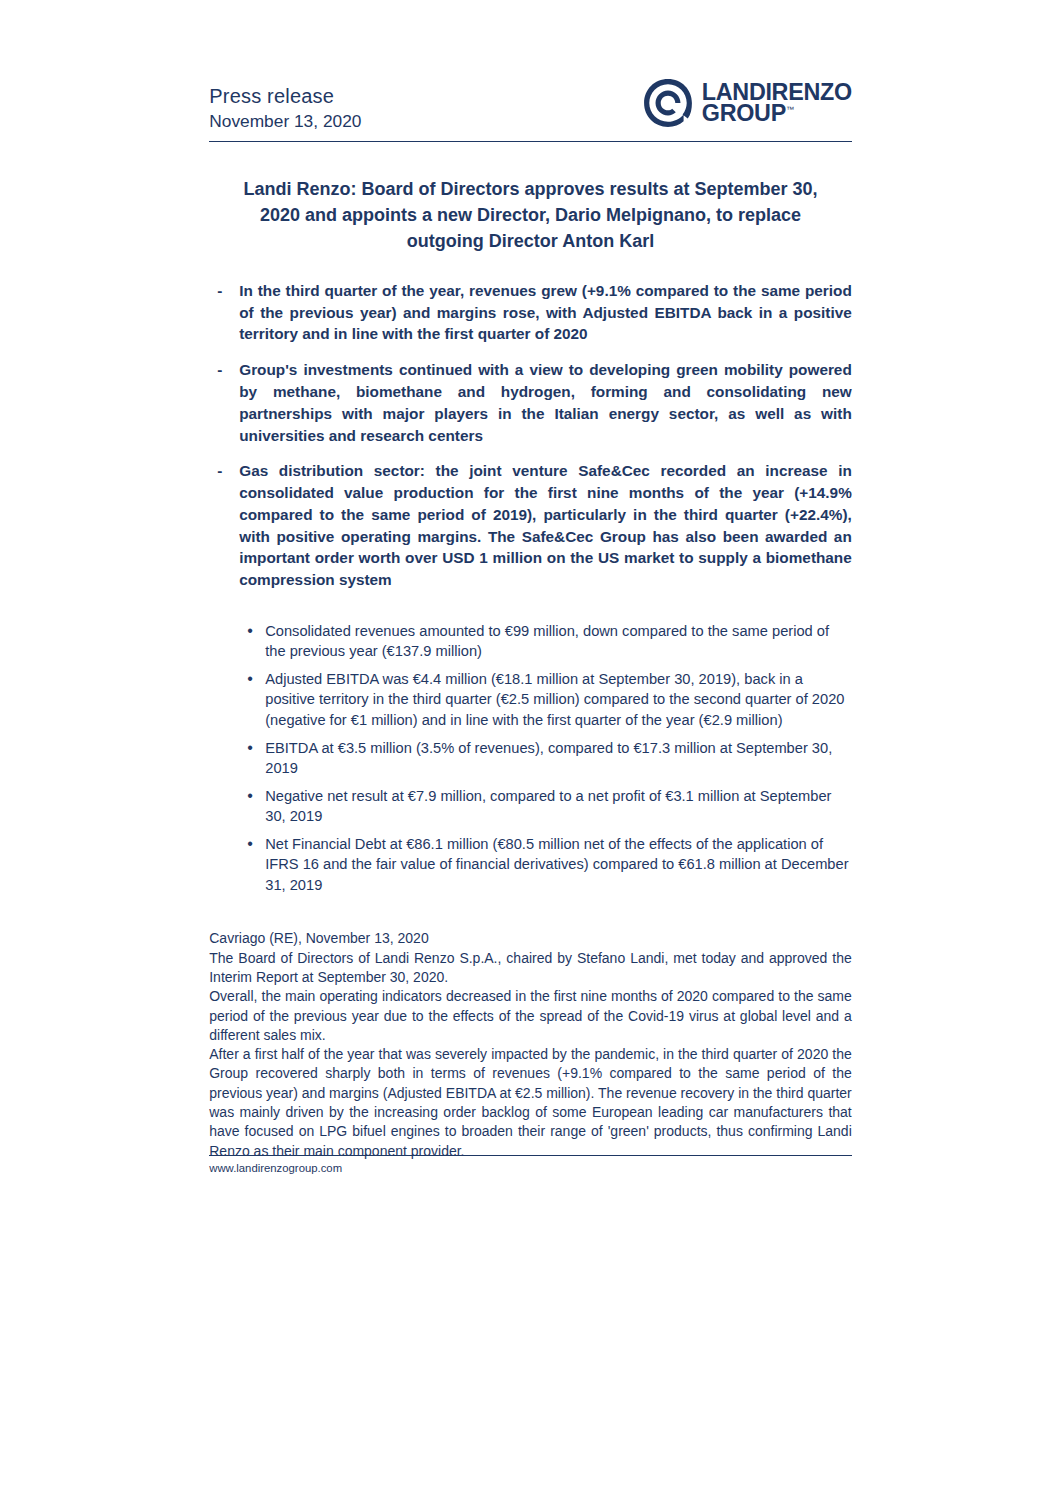Press release
November 13, 2020
LANDIRENZO GROUP™
Landi Renzo: Board of Directors approves results at September 30, 2020 and appoints a new Director, Dario Melpignano, to replace outgoing Director Anton Karl
In the third quarter of the year, revenues grew (+9.1% compared to the same period of the previous year) and margins rose, with Adjusted EBITDA back in a positive territory and in line with the first quarter of 2020
Group's investments continued with a view to developing green mobility powered by methane, biomethane and hydrogen, forming and consolidating new partnerships with major players in the Italian energy sector, as well as with universities and research centers
Gas distribution sector: the joint venture Safe&Cec recorded an increase in consolidated value production for the first nine months of the year (+14.9% compared to the same period of 2019), particularly in the third quarter (+22.4%), with positive operating margins. The Safe&Cec Group has also been awarded an important order worth over USD 1 million on the US market to supply a biomethane compression system
Consolidated revenues amounted to €99 million, down compared to the same period of the previous year (€137.9 million)
Adjusted EBITDA was €4.4 million (€18.1 million at September 30, 2019), back in a positive territory in the third quarter (€2.5 million) compared to the second quarter of 2020 (negative for €1 million) and in line with the first quarter of the year (€2.9 million)
EBITDA at €3.5 million (3.5% of revenues), compared to €17.3 million at September 30, 2019
Negative net result at €7.9 million, compared to a net profit of €3.1 million at September 30, 2019
Net Financial Debt at €86.1 million (€80.5 million net of the effects of the application of IFRS 16 and the fair value of financial derivatives) compared to €61.8 million at December 31, 2019
Cavriago (RE), November 13, 2020
The Board of Directors of Landi Renzo S.p.A., chaired by Stefano Landi, met today and approved the Interim Report at September 30, 2020.
Overall, the main operating indicators decreased in the first nine months of 2020 compared to the same period of the previous year due to the effects of the spread of the Covid-19 virus at global level and a different sales mix.
After a first half of the year that was severely impacted by the pandemic, in the third quarter of 2020 the Group recovered sharply both in terms of revenues (+9.1% compared to the same period of the previous year) and margins (Adjusted EBITDA at €2.5 million). The revenue recovery in the third quarter was mainly driven by the increasing order backlog of some European leading car manufacturers that have focused on LPG bifuel engines to broaden their range of 'green' products, thus confirming Landi Renzo as their main component provider.
www.landirenzogroup.com